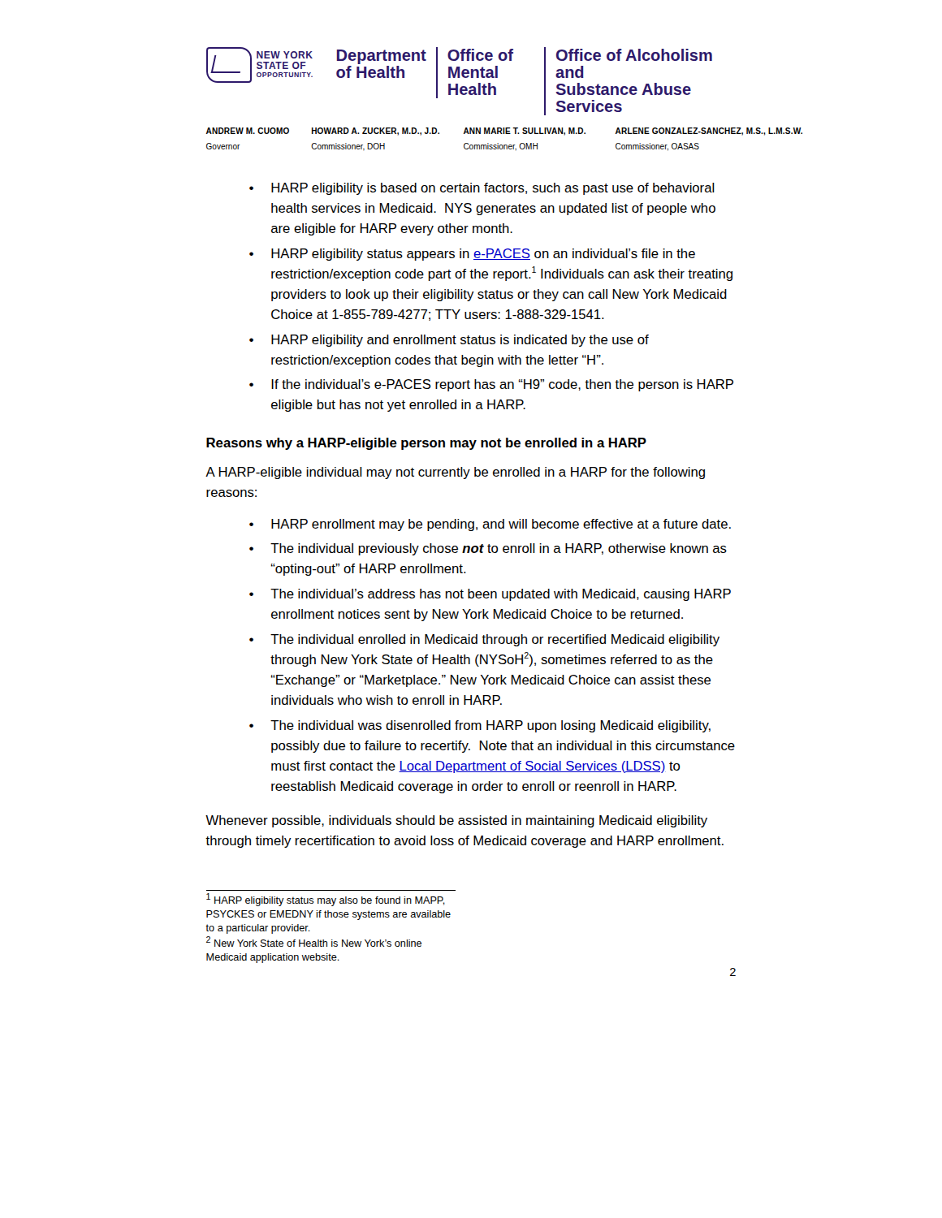NEW YORK
STATE OF
OPPORTUNITY.
Department
of Health
Office of
Mental Health
Office of Alcoholism and
Substance Abuse Services
ANDREW M. CUOMO
HOWARD A. ZUCKER, M.D., J.D.
ANN MARIE T. SULLIVAN, M.D.
ARLENE GONZALEZ-SANCHEZ, M.S., L.M.S.W.
Governor
Commissioner, DOH
Commissioner, OMH
Commissioner, OASAS
HARP eligibility is based on certain factors, such as past use of behavioral health services in Medicaid. NYS generates an updated list of people who are eligible for HARP every other month.
HARP eligibility status appears in e-PACES on an individual’s file in the restriction/exception code part of the report.1 Individuals can ask their treating providers to look up their eligibility status or they can call New York Medicaid Choice at 1-855-789-4277; TTY users: 1-888-329-1541.
HARP eligibility and enrollment status is indicated by the use of restriction/exception codes that begin with the letter “H”.
If the individual’s e-PACES report has an “H9” code, then the person is HARP eligible but has not yet enrolled in a HARP.
Reasons why a HARP-eligible person may not be enrolled in a HARP
A HARP-eligible individual may not currently be enrolled in a HARP for the following reasons:
HARP enrollment may be pending, and will become effective at a future date.
The individual previously chose not to enroll in a HARP, otherwise known as “opting-out” of HARP enrollment.
The individual’s address has not been updated with Medicaid, causing HARP enrollment notices sent by New York Medicaid Choice to be returned.
The individual enrolled in Medicaid through or recertified Medicaid eligibility through New York State of Health (NYSoH2), sometimes referred to as the “Exchange” or “Marketplace.” New York Medicaid Choice can assist these individuals who wish to enroll in HARP.
The individual was disenrolled from HARP upon losing Medicaid eligibility, possibly due to failure to recertify. Note that an individual in this circumstance must first contact the Local Department of Social Services (LDSS) to reestablish Medicaid coverage in order to enroll or reenroll in HARP.
Whenever possible, individuals should be assisted in maintaining Medicaid eligibility through timely recertification to avoid loss of Medicaid coverage and HARP enrollment.
1 HARP eligibility status may also be found in MAPP, PSYCKES or EMEDNY if those systems are available to a particular provider.
2 New York State of Health is New York’s online Medicaid application website.
2